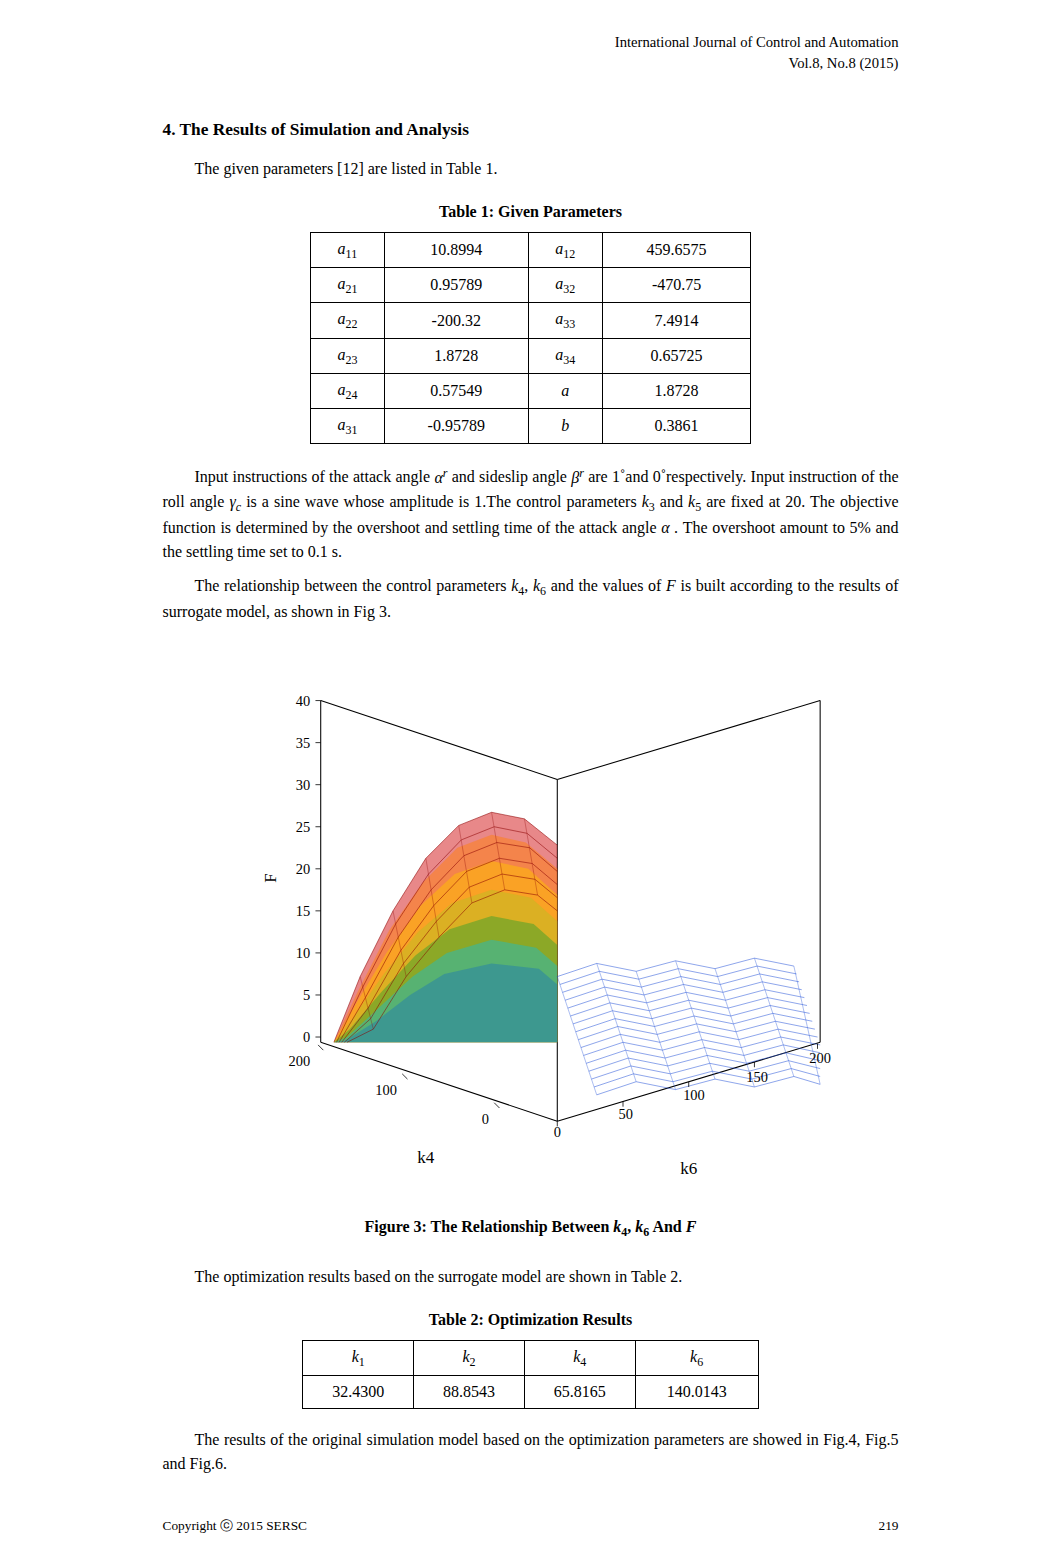International Journal of Control and Automation
Vol.8, No.8 (2015)
4. The Results of Simulation and Analysis
The given parameters [12] are listed in Table 1.
Table 1: Given Parameters
| a 11 | 10.8994 | a 12 | 459.6575 |
| a 21 | 0.95789 | a 32 | -470.75 |
| a 22 | -200.32 | a 33 | 7.4914 |
| a 23 | 1.8728 | a 34 | 0.65725 |
| a 24 | 0.57549 | a | 1.8728 |
| a 31 | -0.95789 | b | 0.3861 |
Input instructions of the attack angle αr and sideslip angle βr are 1˚and 0˚respectively. Input instruction of the roll angle γc is a sine wave whose amplitude is 1.The control parameters k3 and k5 are fixed at 20. The objective function is determined by the overshoot and settling time of the attack angle α . The overshoot amount to 5% and the settling time set to 0.1 s.
The relationship between the control parameters k4, k6 and the values of F is built according to the results of surrogate model, as shown in Fig 3.
40 35 30 25 20 15 10 5 0 F 200 100 0 0 50 100 150 200 k4 k6
Figure 3: The Relationship Between k4, k6 And F
The optimization results based on the surrogate model are shown in Table 2.
Table 2: Optimization Results
| k 1 | k 2 | k 4 | k 6 |
| --- | --- | --- | --- |
| 32.4300 | 88.8543 | 65.8165 | 140.0143 |
The results of the original simulation model based on the optimization parameters are showed in Fig.4, Fig.5 and Fig.6.
Copyright ⓒ 2015 SERSC 219